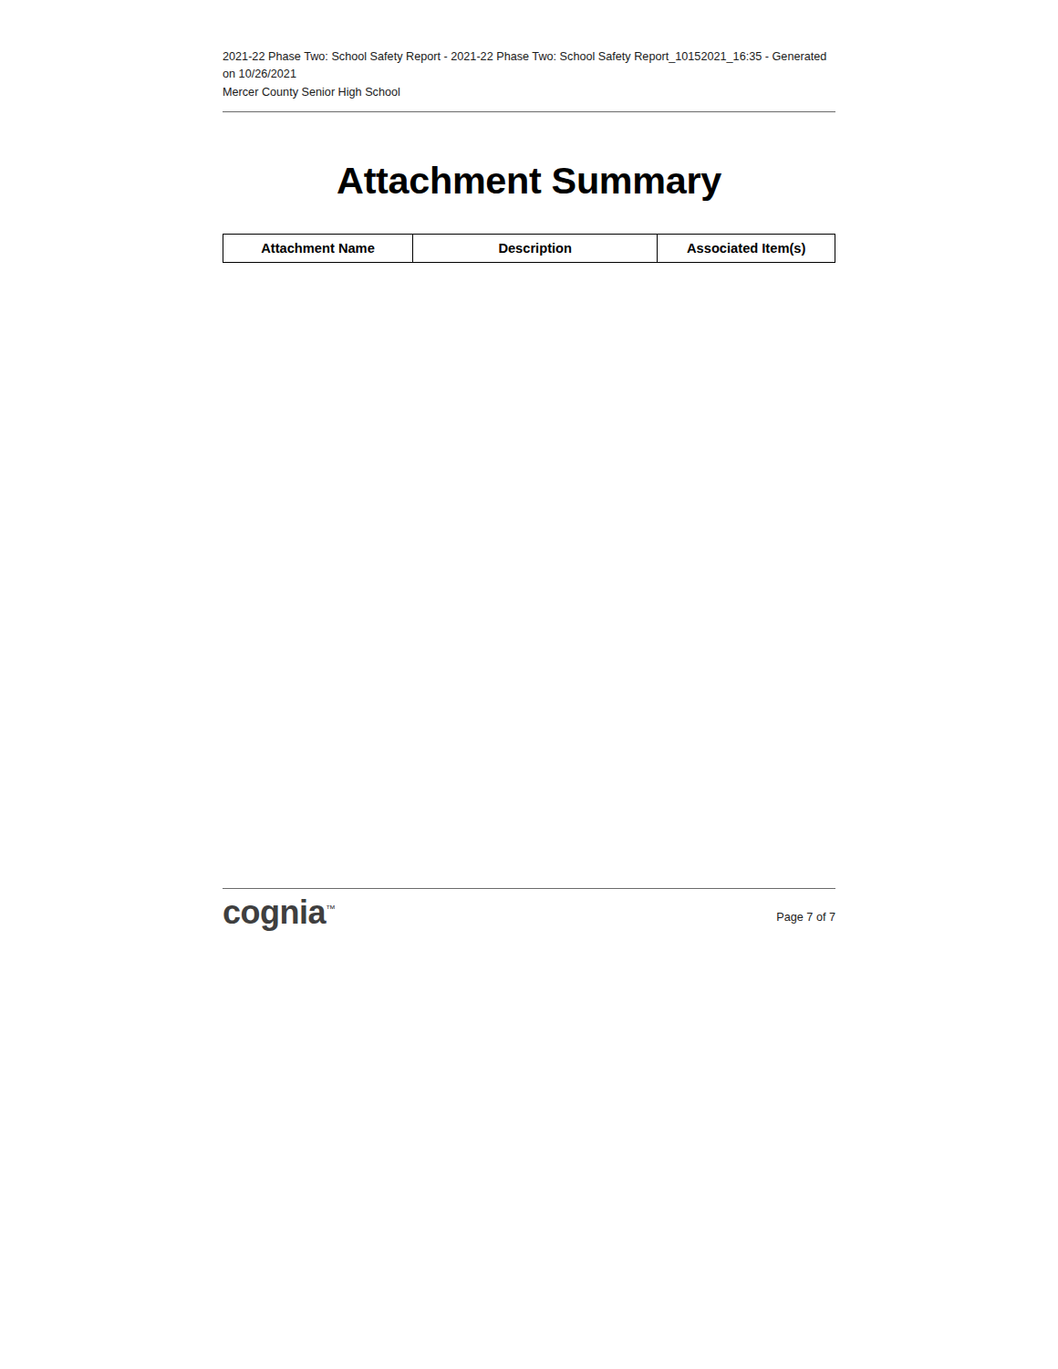2021-22 Phase Two: School Safety Report - 2021-22 Phase Two: School Safety Report_10152021_16:35 - Generated on 10/26/2021
Mercer County Senior High School
Attachment Summary
| Attachment Name | Description | Associated Item(s) |
| --- | --- | --- |
cognia™
Page 7 of 7